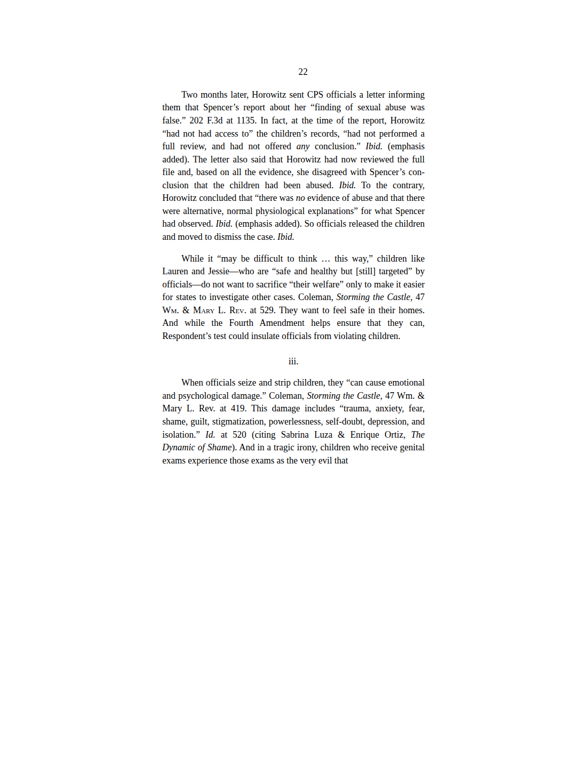22
Two months later, Horowitz sent CPS officials a letter informing them that Spencer’s report about her “finding of sexual abuse was false.” 202 F.3d at 1135. In fact, at the time of the report, Horowitz “had not had access to” the children’s records, “had not performed a full review, and had not offered any conclusion.” Ibid. (emphasis added). The letter also said that Horowitz had now reviewed the full file and, based on all the evidence, she disagreed with Spencer’s conclusion that the children had been abused. Ibid. To the contrary, Horowitz concluded that “there was no evidence of abuse and that there were alternative, normal physiological explanations” for what Spencer had observed. Ibid. (emphasis added). So officials released the children and moved to dismiss the case. Ibid.
While it “may be difficult to think … this way,” children like Lauren and Jessie—who are “safe and healthy but [still] targeted” by officials—do not want to sacrifice “their welfare” only to make it easier for states to investigate other cases. Coleman, Storming the Castle, 47 Wm. & Mary L. Rev. at 529. They want to feel safe in their homes. And while the Fourth Amendment helps ensure that they can, Respondent’s test could insulate officials from violating children.
iii.
When officials seize and strip children, they “can cause emotional and psychological damage.” Coleman, Storming the Castle, 47 Wm. & Mary L. Rev. at 419. This damage includes “trauma, anxiety, fear, shame, guilt, stigmatization, powerlessness, self-doubt, depression, and isolation.” Id. at 520 (citing Sabrina Luza & Enrique Ortiz, The Dynamic of Shame). And in a tragic irony, children who receive genital exams experience those exams as the very evil that